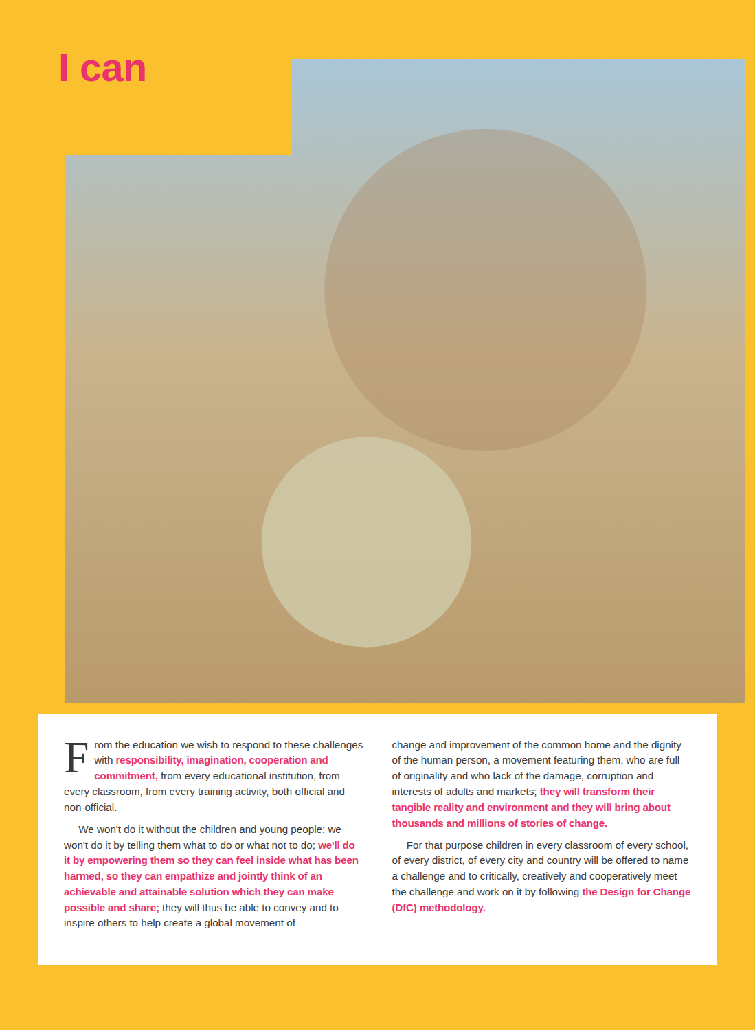I can
From the education we wish to respond to these challenges with responsibility, imagination, cooperation and commitment, from every educational institution, from every classroom, from every training activity, both official and non-official.
We won't do it without the children and young people; we won't do it by telling them what to do or what not to do; we'll do it by empowering them so they can feel inside what has been harmed, so they can empathize and jointly think of an achievable and attainable solution which they can make possible and share; they will thus be able to convey and to inspire others to help create a global movement of
change and improvement of the common home and the dignity of the human person, a movement featuring them, who are full of originality and who lack of the damage, corruption and interests of adults and markets; they will transform their tangible reality and environment and they will bring about thousands and millions of stories of change.
For that purpose children in every classroom of every school, of every district, of every city and country will be offered to name a challenge and to critically, creatively and cooperatively meet the challenge and work on it by following the Design for Change (DfC) methodology.